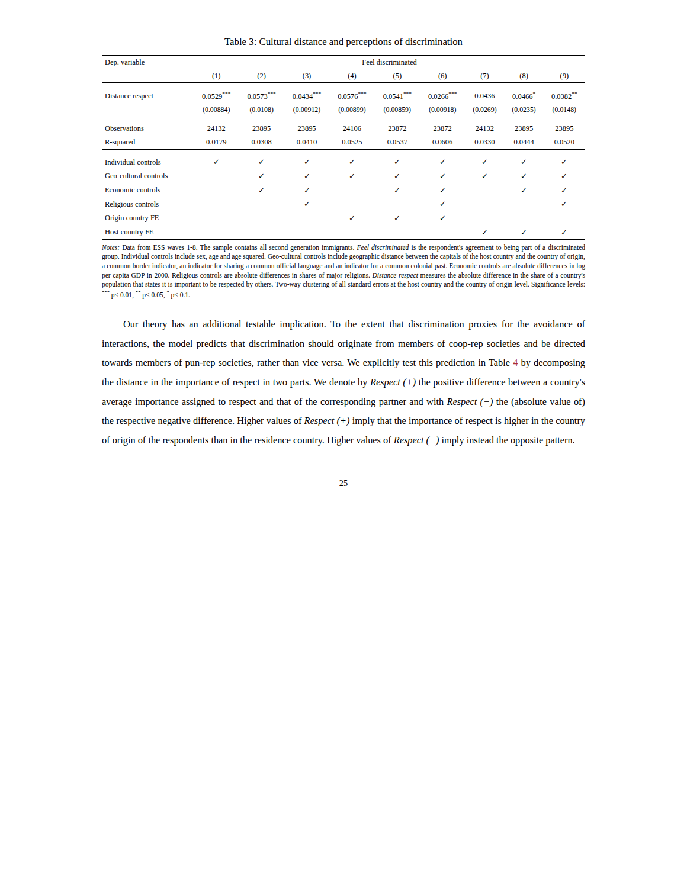Table 3: Cultural distance and perceptions of discrimination
| Dep. variable | Feel discriminated |
| | (1) | (2) | (3) | (4) | (5) | (6) | (7) | (8) | (9) |
| Distance respect | 0.0529 *** | 0.0573 *** | 0.0434 *** | 0.0576 *** | 0.0541 *** | 0.0266 *** | 0.0436 | 0.0466 * | 0.0382 ** |
| | (0.00884) | (0.0108) | (0.00912) | (0.00899) | (0.00859) | (0.00918) | (0.0269) | (0.0235) | (0.0148) |
| Observations | 24132 | 23895 | 23895 | 24106 | 23872 | 23872 | 24132 | 23895 | 23895 |
| R-squared | 0.0179 | 0.0308 | 0.0410 | 0.0525 | 0.0537 | 0.0606 | 0.0330 | 0.0444 | 0.0520 |
| Individual controls | ✓ | ✓ | ✓ | ✓ | ✓ | ✓ | ✓ | ✓ | ✓ |
| Geo-cultural controls | | ✓ | ✓ | ✓ | ✓ | ✓ | ✓ | ✓ | ✓ |
| Economic controls | | ✓ | ✓ | | ✓ | ✓ | | ✓ | ✓ |
| Religious controls | | | ✓ | | | ✓ | | | ✓ |
| Origin country FE | | | | ✓ | ✓ | ✓ | | | |
| Host country FE | | | | | | | ✓ | ✓ | ✓ |
Notes: Data from ESS waves 1-8. The sample contains all second generation immigrants. Feel discriminated is the respondent's agreement to being part of a discriminated group. Individual controls include sex, age and age squared. Geo-cultural controls include geographic distance between the capitals of the host country and the country of origin, a common border indicator, an indicator for sharing a common official language and an indicator for a common colonial past. Economic controls are absolute differences in log per capita GDP in 2000. Religious controls are absolute differences in shares of major religions. Distance respect measures the absolute difference in the share of a country's population that states it is important to be respected by others. Two-way clustering of all standard errors at the host country and the country of origin level. Significance levels: *** p< 0.01, ** p< 0.05, * p< 0.1.
Our theory has an additional testable implication. To the extent that discrimination proxies for the avoidance of interactions, the model predicts that discrimination should originate from members of coop-rep societies and be directed towards members of pun-rep societies, rather than vice versa. We explicitly test this prediction in Table 4 by decomposing the distance in the importance of respect in two parts. We denote by Respect (+) the positive difference between a country's average importance assigned to respect and that of the corresponding partner and with Respect (−) the (absolute value of) the respective negative difference. Higher values of Respect (+) imply that the importance of respect is higher in the country of origin of the respondents than in the residence country. Higher values of Respect (−) imply instead the opposite pattern.
25